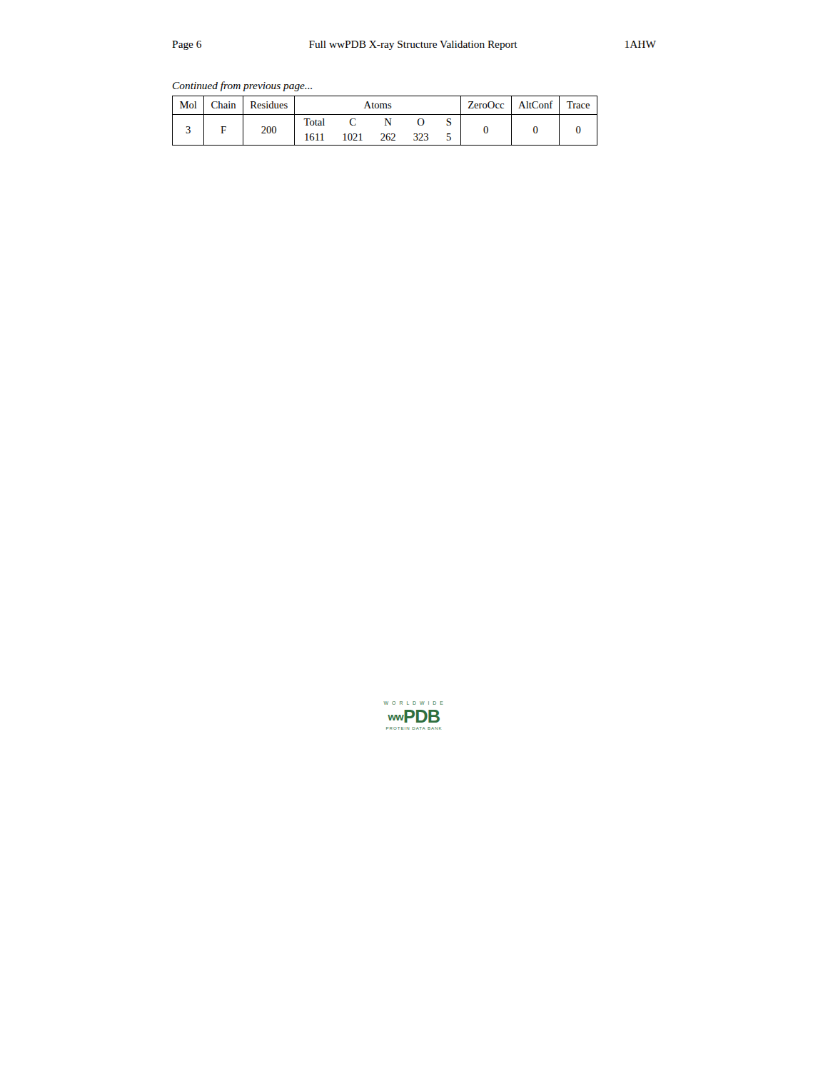Page 6
Full wwPDB X-ray Structure Validation Report
1AHW
Continued from previous page...
| Mol | Chain | Residues | Atoms | ZeroOcc | AltConf | Trace |
| --- | --- | --- | --- | --- | --- | --- |
| 3 | F | 200 | / Total / C / N / O / S / / 1611 / 1021 / 262 / 323 / 5 / | 0 | 0 | 0 |
W O R L D W I D E
ww PDB
PROTEIN DATA BANK